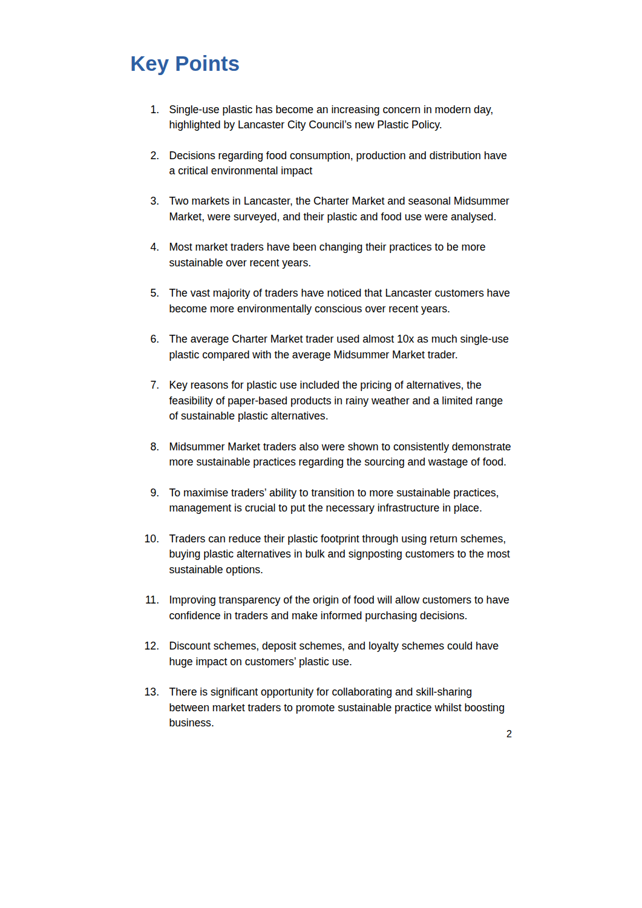Key Points
Single-use plastic has become an increasing concern in modern day, highlighted by Lancaster City Council’s new Plastic Policy.
Decisions regarding food consumption, production and distribution have a critical environmental impact
Two markets in Lancaster, the Charter Market and seasonal Midsummer Market, were surveyed, and their plastic and food use were analysed.
Most market traders have been changing their practices to be more sustainable over recent years.
The vast majority of traders have noticed that Lancaster customers have become more environmentally conscious over recent years.
The average Charter Market trader used almost 10x as much single-use plastic compared with the average Midsummer Market trader.
Key reasons for plastic use included the pricing of alternatives, the feasibility of paper-based products in rainy weather and a limited range of sustainable plastic alternatives.
Midsummer Market traders also were shown to consistently demonstrate more sustainable practices regarding the sourcing and wastage of food.
To maximise traders’ ability to transition to more sustainable practices, management is crucial to put the necessary infrastructure in place.
Traders can reduce their plastic footprint through using return schemes, buying plastic alternatives in bulk and signposting customers to the most sustainable options.
Improving transparency of the origin of food will allow customers to have confidence in traders and make informed purchasing decisions.
Discount schemes, deposit schemes, and loyalty schemes could have huge impact on customers’ plastic use.
There is significant opportunity for collaborating and skill-sharing between market traders to promote sustainable practice whilst boosting business.
2